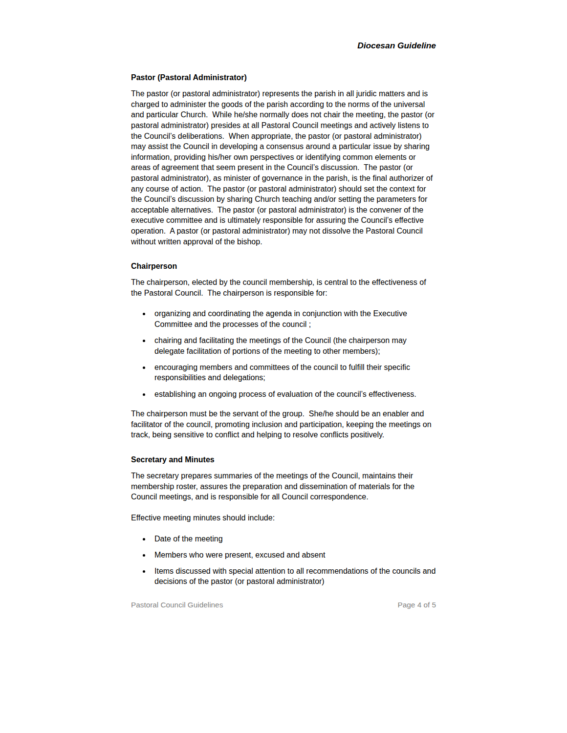Diocesan Guideline
Pastor (Pastoral Administrator)
The pastor (or pastoral administrator) represents the parish in all juridic matters and is charged to administer the goods of the parish according to the norms of the universal and particular Church. While he/she normally does not chair the meeting, the pastor (or pastoral administrator) presides at all Pastoral Council meetings and actively listens to the Council’s deliberations. When appropriate, the pastor (or pastoral administrator) may assist the Council in developing a consensus around a particular issue by sharing information, providing his/her own perspectives or identifying common elements or areas of agreement that seem present in the Council’s discussion. The pastor (or pastoral administrator), as minister of governance in the parish, is the final authorizer of any course of action. The pastor (or pastoral administrator) should set the context for the Council’s discussion by sharing Church teaching and/or setting the parameters for acceptable alternatives. The pastor (or pastoral administrator) is the convener of the executive committee and is ultimately responsible for assuring the Council’s effective operation. A pastor (or pastoral administrator) may not dissolve the Pastoral Council without written approval of the bishop.
Chairperson
The chairperson, elected by the council membership, is central to the effectiveness of the Pastoral Council. The chairperson is responsible for:
organizing and coordinating the agenda in conjunction with the Executive Committee and the processes of the council ;
chairing and facilitating the meetings of the Council (the chairperson may delegate facilitation of portions of the meeting to other members);
encouraging members and committees of the council to fulfill their specific responsibilities and delegations;
establishing an ongoing process of evaluation of the council’s effectiveness.
The chairperson must be the servant of the group. She/he should be an enabler and facilitator of the council, promoting inclusion and participation, keeping the meetings on track, being sensitive to conflict and helping to resolve conflicts positively.
Secretary and Minutes
The secretary prepares summaries of the meetings of the Council, maintains their membership roster, assures the preparation and dissemination of materials for the Council meetings, and is responsible for all Council correspondence.
Effective meeting minutes should include:
Date of the meeting
Members who were present, excused and absent
Items discussed with special attention to all recommendations of the councils and decisions of the pastor (or pastoral administrator)
Pastoral Council Guidelines Page 4 of 5